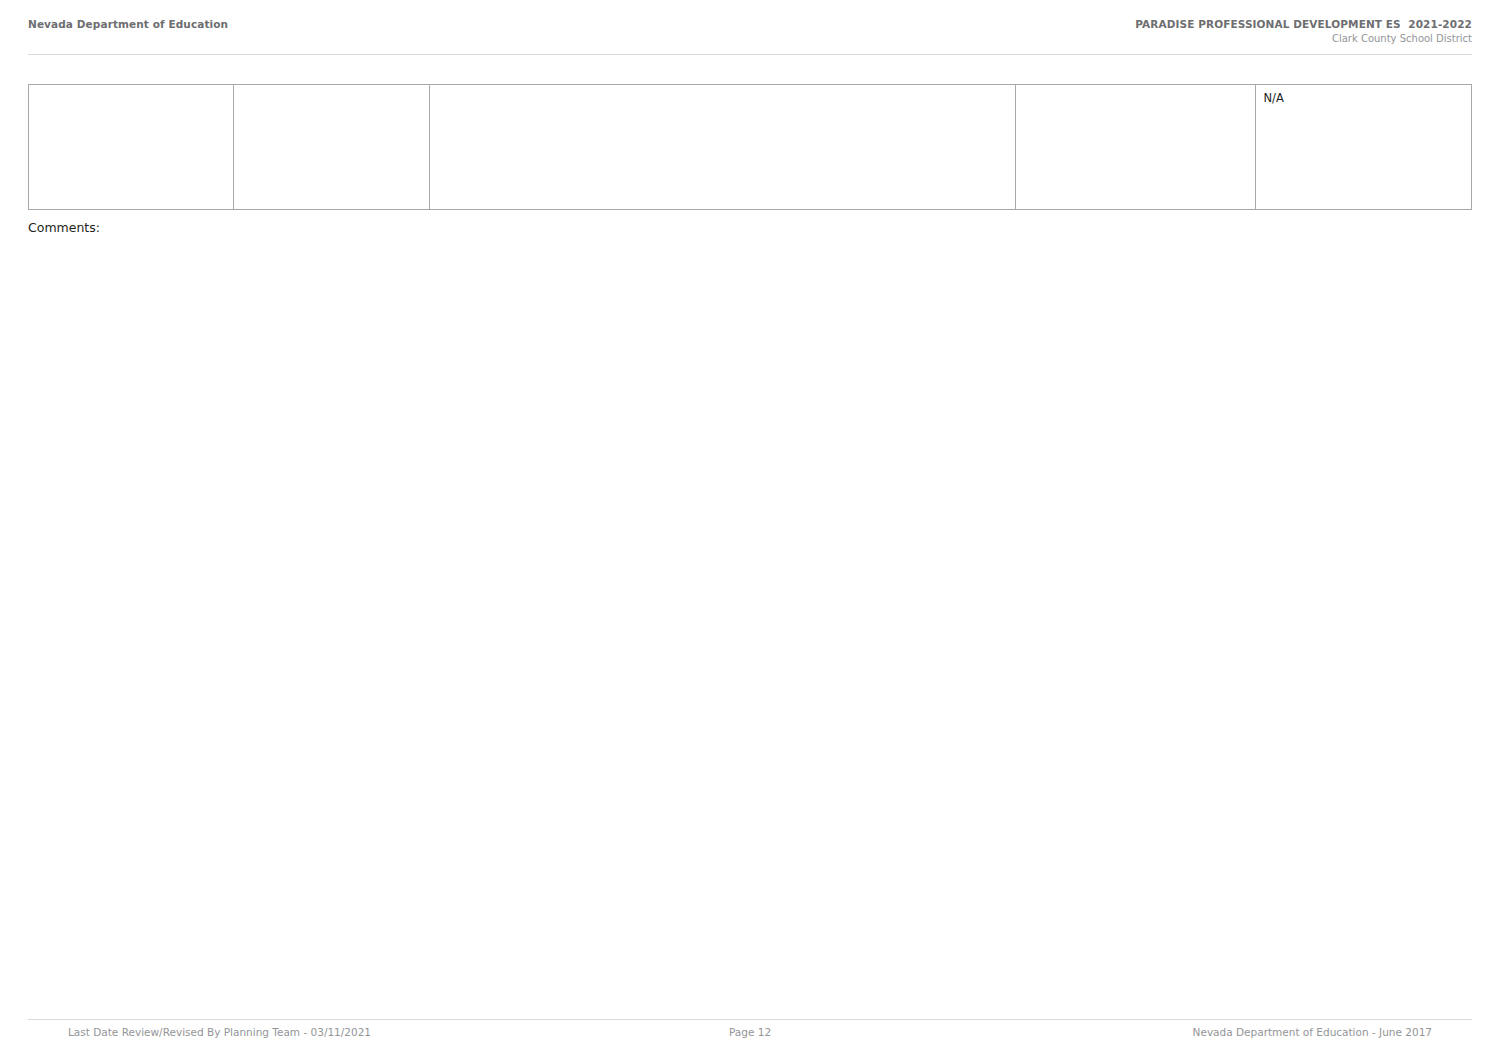Nevada Department of Education
PARADISE PROFESSIONAL DEVELOPMENT ES 2021-2022
Clark County School District
| | | | | N/A |
Comments:
Last Date Review/Revised By Planning Team - 03/11/2021 Page 12 Nevada Department of Education - June 2017